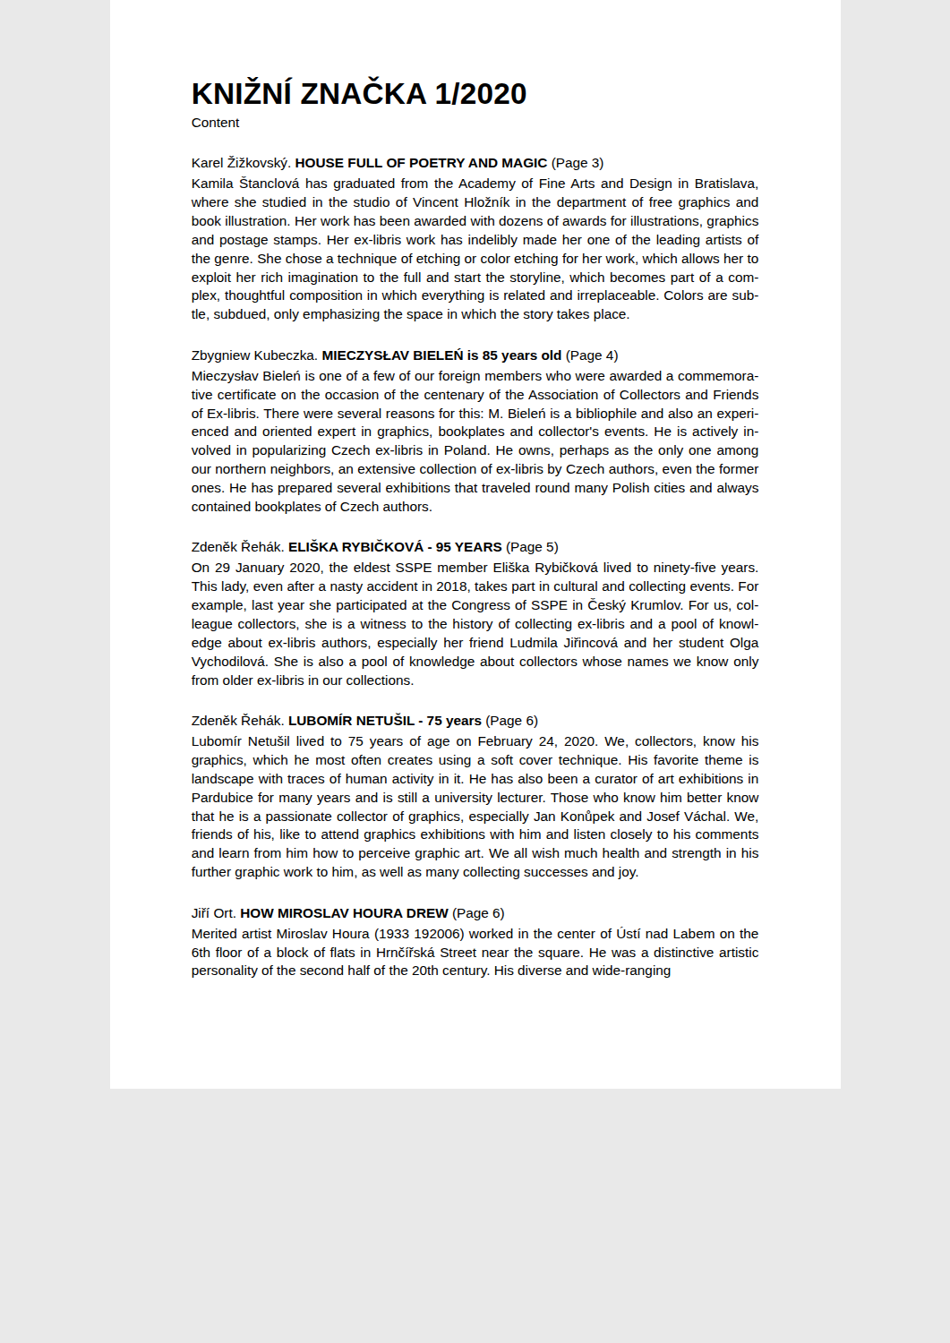KNIŽNÍ ZNAČKA 1/2020
Content
Karel Žižkovský. HOUSE FULL OF POETRY AND MAGIC (Page 3)
Kamila Štanclová has graduated from the Academy of Fine Arts and Design in Bratislava, where she studied in the studio of Vincent Hložník in the department of free graphics and book illustration. Her work has been awarded with dozens of awards for illustrations, graphics and postage stamps. Her ex-libris work has indelibly made her one of the leading artists of the genre. She chose a technique of etching or color etching for her work, which allows her to exploit her rich imagination to the full and start the storyline, which becomes part of a complex, thoughtful composition in which everything is related and irreplaceable. Colors are subtle, subdued, only emphasizing the space in which the story takes place.
Zbygniew Kubeczka. MIECZYSŁAV BIELEŃ is 85 years old (Page 4)
Mieczysłav Bieleń is one of a few of our foreign members who were awarded a commemorative certificate on the occasion of the centenary of the Association of Collectors and Friends of Ex-libris. There were several reasons for this: M. Bieleń is a bibliophile and also an experienced and oriented expert in graphics, bookplates and collector's events. He is actively involved in popularizing Czech ex-libris in Poland. He owns, perhaps as the only one among our northern neighbors, an extensive collection of ex-libris by Czech authors, even the former ones. He has prepared several exhibitions that traveled round many Polish cities and always contained bookplates of Czech authors.
Zdeněk Řehák. ELIŠKA RYBIČKOVÁ - 95 YEARS (Page 5)
On 29 January 2020, the eldest SSPE member Eliška Rybičková lived to ninety-five years. This lady, even after a nasty accident in 2018, takes part in cultural and collecting events. For example, last year she participated at the Congress of SSPE in Český Krumlov. For us, colleague collectors, she is a witness to the history of collecting ex-libris and a pool of knowledge about ex-libris authors, especially her friend Ludmila Jiřincová and her student Olga Vychodilová. She is also a pool of knowledge about collectors whose names we know only from older ex-libris in our collections.
Zdeněk Řehák. LUBOMÍR NETUŠIL - 75 years (Page 6)
Lubomír Netušil lived to 75 years of age on February 24, 2020. We, collectors, know his graphics, which he most often creates using a soft cover technique. His favorite theme is landscape with traces of human activity in it. He has also been a curator of art exhibitions in Pardubice for many years and is still a university lecturer. Those who know him better know that he is a passionate collector of graphics, especially Jan Konůpek and Josef Váchal. We, friends of his, like to attend graphics exhibitions with him and listen closely to his comments and learn from him how to perceive graphic art. We all wish much health and strength in his further graphic work to him, as well as many collecting successes and joy.
Jiří Ort. HOW MIROSLAV HOURA DREW (Page 6)
Merited artist Miroslav Houra (1933 192006) worked in the center of Ústí nad Labem on the 6th floor of a block of flats in Hrnčířská Street near the square. He was a distinctive artistic personality of the second half of the 20th century. His diverse and wide-ranging